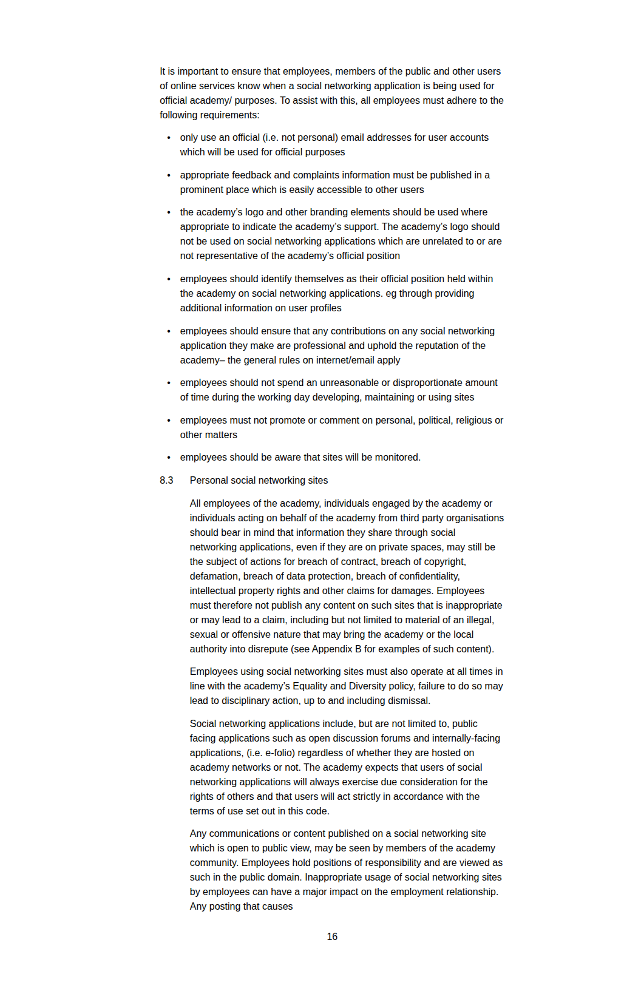It is important to ensure that employees, members of the public and other users of online services know when a social networking application is being used for official academy/ purposes. To assist with this, all employees must adhere to the following requirements:
only use an official (i.e. not personal) email addresses for user accounts which will be used for official purposes
appropriate feedback and complaints information must be published in a prominent place which is easily accessible to other users
the academy’s logo and other branding elements should be used where appropriate to indicate the academy’s support. The academy’s logo should not be used on social networking applications which are unrelated to or are not representative of the academy’s official position
employees should identify themselves as their official position held within the academy on social networking applications. eg through providing additional information on user profiles
employees should ensure that any contributions on any social networking application they make are professional and uphold the reputation of the academy– the general rules on internet/email apply
employees should not spend an unreasonable or disproportionate amount of time during the working day developing, maintaining or using sites
employees must not promote or comment on personal, political, religious or other matters
employees should be aware that sites will be monitored.
8.3
Personal social networking sites
All employees of the academy, individuals engaged by the academy or individuals acting on behalf of the academy from third party organisations should bear in mind that information they share through social networking applications, even if they are on private spaces, may still be the subject of actions for breach of contract, breach of copyright, defamation, breach of data protection, breach of confidentiality, intellectual property rights and other claims for damages. Employees must therefore not publish any content on such sites that is inappropriate or may lead to a claim, including but not limited to material of an illegal, sexual or offensive nature that may bring the academy or the local authority into disrepute (see Appendix B for examples of such content).
Employees using social networking sites must also operate at all times in line with the academy’s Equality and Diversity policy, failure to do so may lead to disciplinary action, up to and including dismissal.
Social networking applications include, but are not limited to, public facing applications such as open discussion forums and internally-facing applications, (i.e. e-folio) regardless of whether they are hosted on academy networks or not. The academy expects that users of social networking applications will always exercise due consideration for the rights of others and that users will act strictly in accordance with the terms of use set out in this code.
Any communications or content published on a social networking site which is open to public view, may be seen by members of the academy community. Employees hold positions of responsibility and are viewed as such in the public domain. Inappropriate usage of social networking sites by employees can have a major impact on the employment relationship. Any posting that causes
16